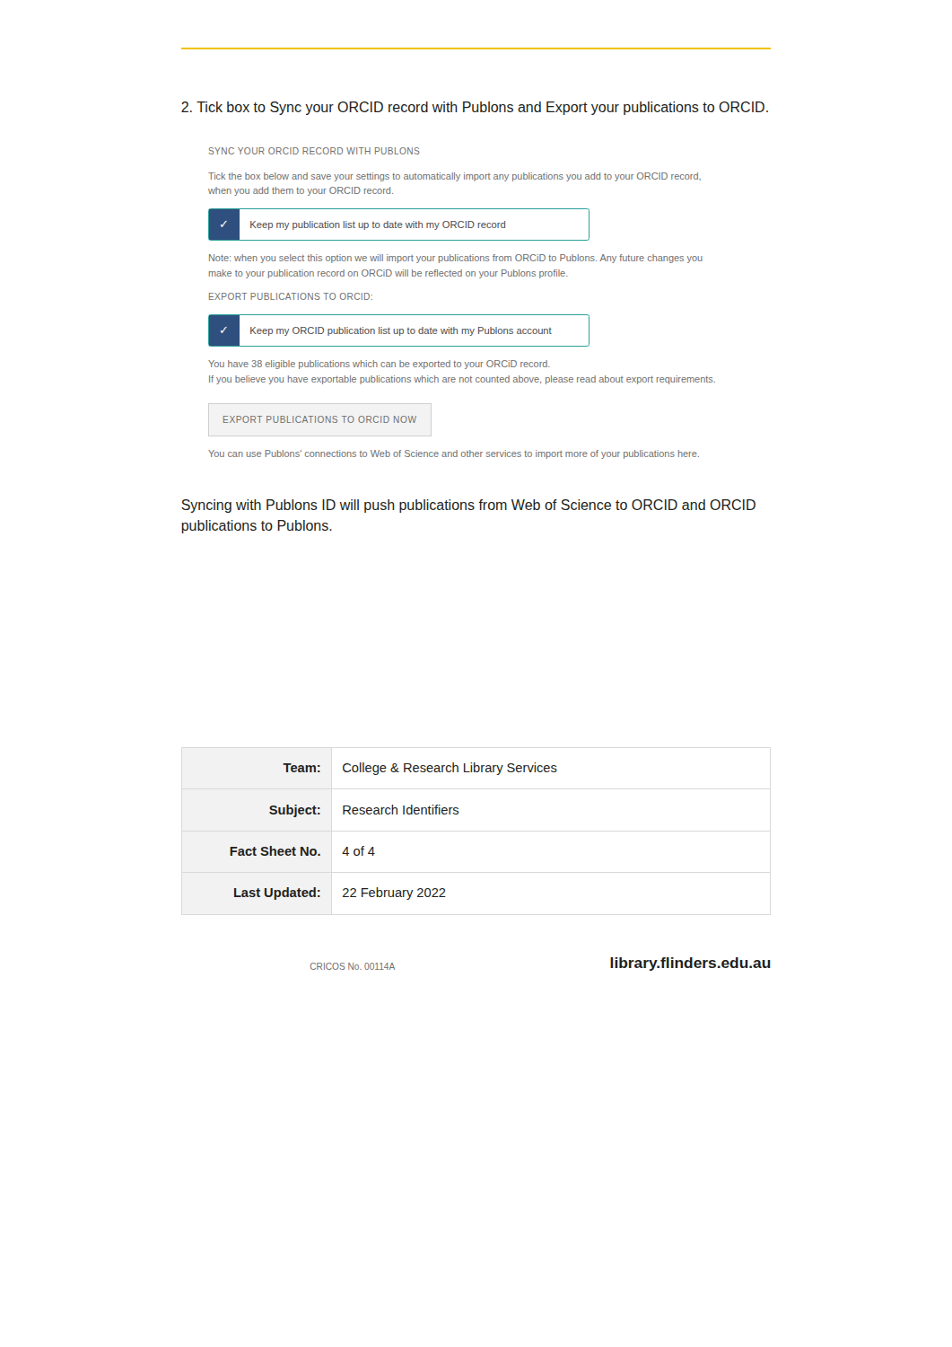2. Tick box to Sync your ORCID record with Publons and Export your publications to ORCID.
Sync your ORCID record with Publons
Tick the box below and save your settings to automatically import any publications you add to your ORCID record, when you add them to your ORCID record.
✓
Keep my publication list up to date with my ORCID record
Note: when you select this option we will import your publications from ORCiD to Publons. Any future changes you make to your publication record on ORCiD will be reflected on your Publons profile.
Export publications to ORCID:
✓
Keep my ORCID publication list up to date with my Publons account
You have 38 eligible publications which can be exported to your ORCiD record.
If you believe you have exportable publications which are not counted above, please read about export requirements.
Export publications to ORCID now
You can use Publons' connections to Web of Science and other services to import more of your publications here.
Syncing with Publons ID will push publications from Web of Science to ORCID and ORCID publications to Publons.
| Team: | College & Research Library Services |
| Subject: | Research Identifiers |
| Fact Sheet No. | 4 of 4 |
| Last Updated: | 22 February 2022 |
CRICOS No. 00114A
library.flinders.edu.au